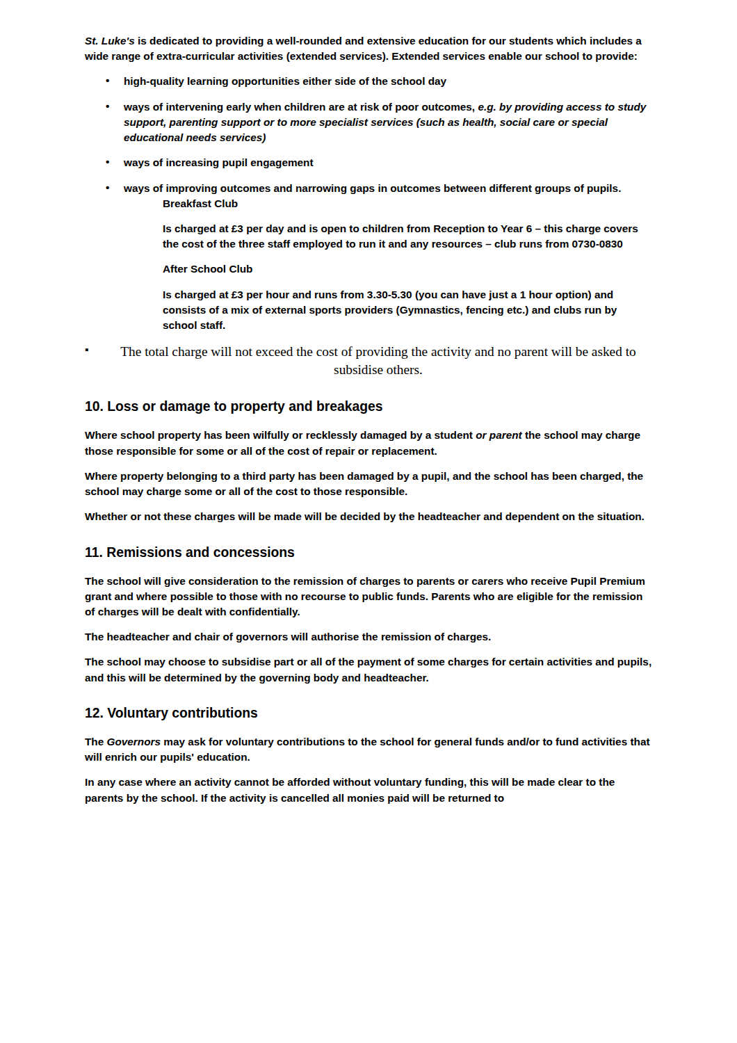St. Luke's is dedicated to providing a well-rounded and extensive education for our students which includes a wide range of extra-curricular activities (extended services). Extended services enable our school to provide:
high-quality learning opportunities either side of the school day
ways of intervening early when children are at risk of poor outcomes, e.g. by providing access to study support, parenting support or to more specialist services (such as health, social care or special educational needs services)
ways of increasing pupil engagement
ways of improving outcomes and narrowing gaps in outcomes between different groups of pupils.
Breakfast Club
Is charged at £3 per day and is open to children from Reception to Year 6 – this charge covers the cost of the three staff employed to run it and any resources – club runs from 0730-0830
After School Club
Is charged at £3 per hour and runs from 3.30-5.30 (you can have just a 1 hour option) and consists of a mix of external sports providers (Gymnastics, fencing etc.) and clubs run by school staff.
The total charge will not exceed the cost of providing the activity and no parent will be asked to subsidise others.
10. Loss or damage to property and breakages
Where school property has been wilfully or recklessly damaged by a student or parent the school may charge those responsible for some or all of the cost of repair or replacement.
Where property belonging to a third party has been damaged by a pupil, and the school has been charged, the school may charge some or all of the cost to those responsible.
Whether or not these charges will be made will be decided by the headteacher and dependent on the situation.
11. Remissions and concessions
The school will give consideration to the remission of charges to parents or carers who receive Pupil Premium grant and where possible to those with no recourse to public funds. Parents who are eligible for the remission of charges will be dealt with confidentially.
The headteacher and chair of governors will authorise the remission of charges.
The school may choose to subsidise part or all of the payment of some charges for certain activities and pupils, and this will be determined by the governing body and headteacher.
12. Voluntary contributions
The Governors may ask for voluntary contributions to the school for general funds and/or to fund activities that will enrich our pupils' education.
In any case where an activity cannot be afforded without voluntary funding, this will be made clear to the parents by the school. If the activity is cancelled all monies paid will be returned to